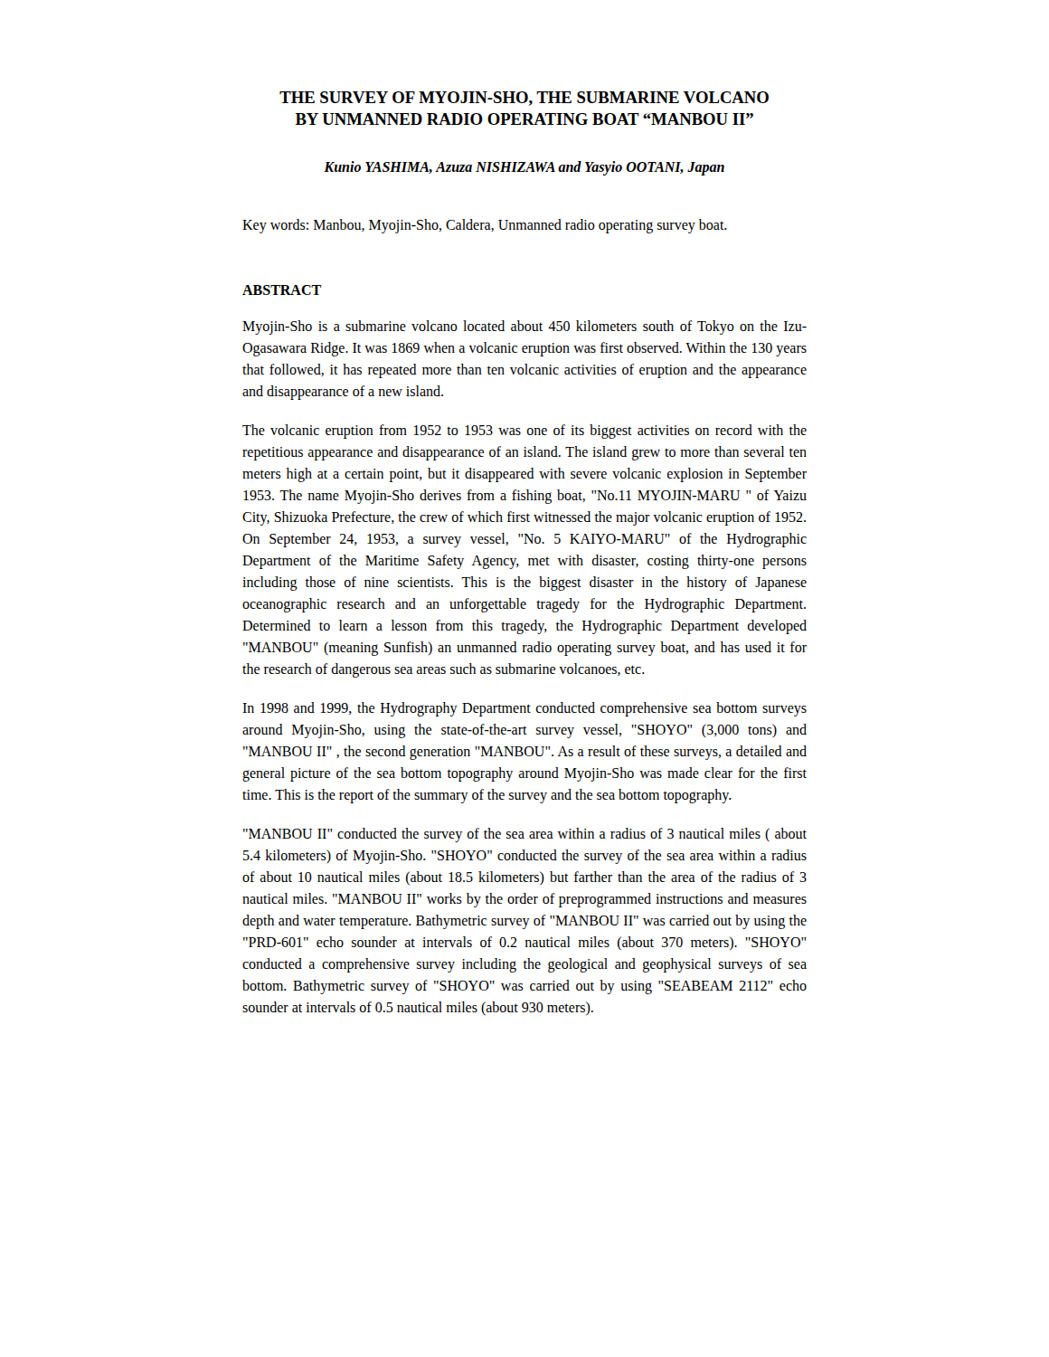The Survey of Myojin-Sho, the Submarine Volcano
by Unmanned Radio Operating Boat “Manbou II”
Kunio YASHIMA, Azuza NISHIZAWA and Yasyio OOTANI, Japan
Key words: Manbou, Myojin-Sho, Caldera, Unmanned radio operating survey boat.
Abstract
Myojin-Sho is a submarine volcano located about 450 kilometers south of Tokyo on the Izu-Ogasawara Ridge. It was 1869 when a volcanic eruption was first observed. Within the 130 years that followed, it has repeated more than ten volcanic activities of eruption and the appearance and disappearance of a new island.
The volcanic eruption from 1952 to 1953 was one of its biggest activities on record with the repetitious appearance and disappearance of an island. The island grew to more than several ten meters high at a certain point, but it disappeared with severe volcanic explosion in September 1953. The name Myojin-Sho derives from a fishing boat, "No.11 MYOJIN-MARU " of Yaizu City, Shizuoka Prefecture, the crew of which first witnessed the major volcanic eruption of 1952. On September 24, 1953, a survey vessel, "No. 5 KAIYO-MARU" of the Hydrographic Department of the Maritime Safety Agency, met with disaster, costing thirty-one persons including those of nine scientists. This is the biggest disaster in the history of Japanese oceanographic research and an unforgettable tragedy for the Hydrographic Department. Determined to learn a lesson from this tragedy, the Hydrographic Department developed "MANBOU" (meaning Sunfish) an unmanned radio operating survey boat, and has used it for the research of dangerous sea areas such as submarine volcanoes, etc.
In 1998 and 1999, the Hydrography Department conducted comprehensive sea bottom surveys around Myojin-Sho, using the state-of-the-art survey vessel, "SHOYO" (3,000 tons) and "MANBOU II" , the second generation "MANBOU". As a result of these surveys, a detailed and general picture of the sea bottom topography around Myojin-Sho was made clear for the first time. This is the report of the summary of the survey and the sea bottom topography.
"MANBOU II" conducted the survey of the sea area within a radius of 3 nautical miles ( about 5.4 kilometers) of Myojin-Sho. "SHOYO" conducted the survey of the sea area within a radius of about 10 nautical miles (about 18.5 kilometers) but farther than the area of the radius of 3 nautical miles. "MANBOU II" works by the order of preprogrammed instructions and measures depth and water temperature. Bathymetric survey of "MANBOU II" was carried out by using the "PRD-601" echo sounder at intervals of 0.2 nautical miles (about 370 meters). "SHOYO" conducted a comprehensive survey including the geological and geophysical surveys of sea bottom. Bathymetric survey of "SHOYO" was carried out by using "SEABEAM 2112" echo sounder at intervals of 0.5 nautical miles (about 930 meters).